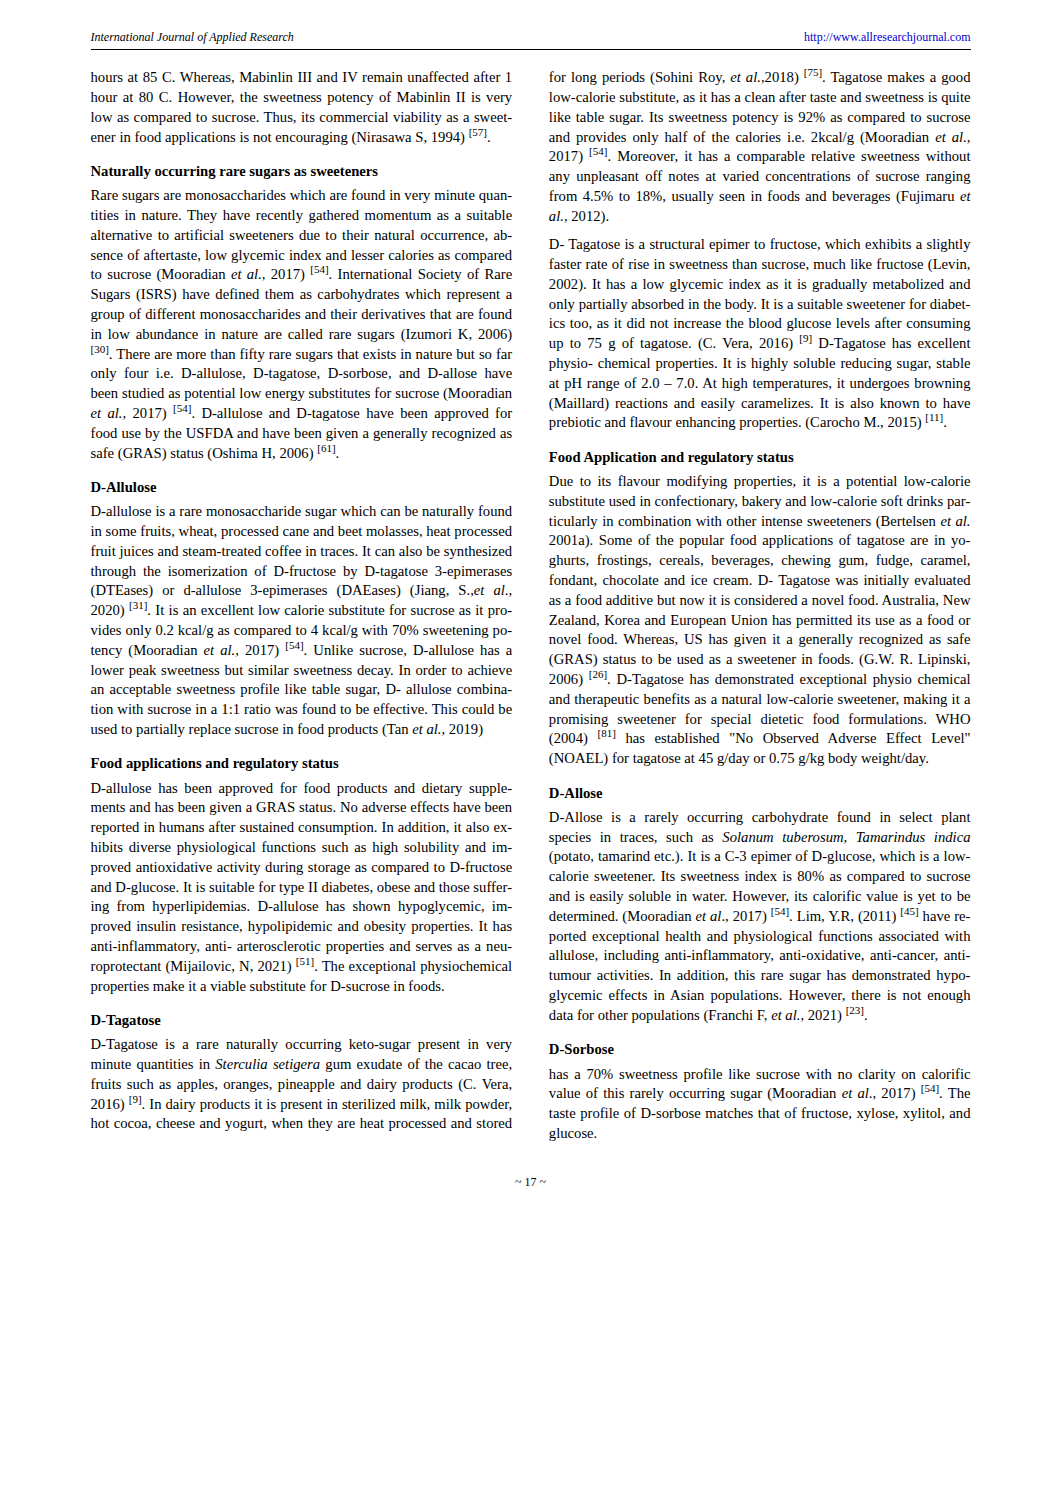International Journal of Applied Research http://www.allresearchjournal.com
hours at 85 C. Whereas, Mabinlin III and IV remain unaffected after 1 hour at 80 C. However, the sweetness potency of Mabinlin II is very low as compared to sucrose. Thus, its commercial viability as a sweetener in food applications is not encouraging (Nirasawa S, 1994) [57].
Naturally occurring rare sugars as sweeteners
Rare sugars are monosaccharides which are found in very minute quantities in nature. They have recently gathered momentum as a suitable alternative to artificial sweeteners due to their natural occurrence, absence of aftertaste, low glycemic index and lesser calories as compared to sucrose (Mooradian et al., 2017) [54]. International Society of Rare Sugars (ISRS) have defined them as carbohydrates which represent a group of different monosaccharides and their derivatives that are found in low abundance in nature are called rare sugars (Izumori K, 2006) [30]. There are more than fifty rare sugars that exists in nature but so far only four i.e. D-allulose, D-tagatose, D-sorbose, and D-allose have been studied as potential low energy substitutes for sucrose (Mooradian et al., 2017) [54]. D-allulose and D-tagatose have been approved for food use by the USFDA and have been given a generally recognized as safe (GRAS) status (Oshima H, 2006) [61].
D-Allulose
D-allulose is a rare monosaccharide sugar which can be naturally found in some fruits, wheat, processed cane and beet molasses, heat processed fruit juices and steam-treated coffee in traces. It can also be synthesized through the isomerization of D-fructose by D-tagatose 3-epimerases (DTEases) or d-allulose 3-epimerases (DAEases) (Jiang, S.,et al., 2020) [31]. It is an excellent low calorie substitute for sucrose as it provides only 0.2 kcal/g as compared to 4 kcal/g with 70% sweetening potency (Mooradian et al., 2017) [54]. Unlike sucrose, D-allulose has a lower peak sweetness but similar sweetness decay. In order to achieve an acceptable sweetness profile like table sugar, D- allulose combination with sucrose in a 1:1 ratio was found to be effective. This could be used to partially replace sucrose in food products (Tan et al., 2019)
Food applications and regulatory status
D-allulose has been approved for food products and dietary supplements and has been given a GRAS status. No adverse effects have been reported in humans after sustained consumption. In addition, it also exhibits diverse physiological functions such as high solubility and improved antioxidative activity during storage as compared to D-fructose and D-glucose. It is suitable for type II diabetes, obese and those suffering from hyperlipidemias. D-allulose has shown hypoglycemic, improved insulin resistance, hypolipidemic and obesity properties. It has anti-inflammatory, anti- arterosclerotic properties and serves as a neuroprotectant (Mijailovic, N, 2021) [51]. The exceptional physiochemical properties make it a viable substitute for D-sucrose in foods.
D-Tagatose
D-Tagatose is a rare naturally occurring keto-sugar present in very minute quantities in Sterculia setigera gum exudate of the cacao tree, fruits such as apples, oranges, pineapple and dairy products (C. Vera, 2016) [9]. In dairy products it is present in sterilized milk, milk powder, hot cocoa, cheese and yogurt, when they are heat processed and stored for long periods (Sohini Roy, et al., 2018) [75]. Tagatose makes a good low-calorie substitute, as it has a clean after taste and sweetness is quite like table sugar. Its sweetness potency is 92% as compared to sucrose and provides only half of the calories i.e. 2kcal/g (Mooradian et al., 2017) [54]. Moreover, it has a comparable relative sweetness without any unpleasant off notes at varied concentrations of sucrose ranging from 4.5% to 18%, usually seen in foods and beverages (Fujimaru et al., 2012).
D- Tagatose is a structural epimer to fructose, which exhibits a slightly faster rate of rise in sweetness than sucrose, much like fructose (Levin, 2002). It has a low glycemic index as it is gradually metabolized and only partially absorbed in the body. It is a suitable sweetener for diabetics too, as it did not increase the blood glucose levels after consuming up to 75 g of tagatose. (C. Vera, 2016) [9] D-Tagatose has excellent physio- chemical properties. It is highly soluble reducing sugar, stable at pH range of 2.0 – 7.0. At high temperatures, it undergoes browning (Maillard) reactions and easily caramelizes. It is also known to have prebiotic and flavour enhancing properties. (Carocho M., 2015) [11].
Food Application and regulatory status
Due to its flavour modifying properties, it is a potential low-calorie substitute used in confectionary, bakery and low-calorie soft drinks particularly in combination with other intense sweeteners (Bertelsen et al. 2001a). Some of the popular food applications of tagatose are in yoghurts, frostings, cereals, beverages, chewing gum, fudge, caramel, fondant, chocolate and ice cream. D- Tagatose was initially evaluated as a food additive but now it is considered a novel food. Australia, New Zealand, Korea and European Union has permitted its use as a food or novel food. Whereas, US has given it a generally recognized as safe (GRAS) status to be used as a sweetener in foods. (G.W. R. Lipinski, 2006) [26]. D-Tagatose has demonstrated exceptional physio chemical and therapeutic benefits as a natural low-calorie sweetener, making it a promising sweetener for special dietetic food formulations. WHO (2004) [81] has established "No Observed Adverse Effect Level" (NOAEL) for tagatose at 45 g/day or 0.75 g/kg body weight/day.
D-Allose
D-Allose is a rarely occurring carbohydrate found in select plant species in traces, such as Solanum tuberosum, Tamarindus indica (potato, tamarind etc.). It is a C-3 epimer of D-glucose, which is a low- calorie sweetener. Its sweetness index is 80% as compared to sucrose and is easily soluble in water. However, its calorific value is yet to be determined. (Mooradian et al., 2017) [54]. Lim, Y.R, (2011) [45] have reported exceptional health and physiological functions associated with allulose, including anti-inflammatory, anti-oxidative, anti-cancer, anti- tumour activities. In addition, this rare sugar has demonstrated hypoglycemic effects in Asian populations. However, there is not enough data for other populations (Franchi F, et al., 2021) [23].
D-Sorbose
has a 70% sweetness profile like sucrose with no clarity on calorific value of this rarely occurring sugar (Mooradian et al., 2017) [54]. The taste profile of D-sorbose matches that of fructose, xylose, xylitol, and glucose.
~ 17 ~